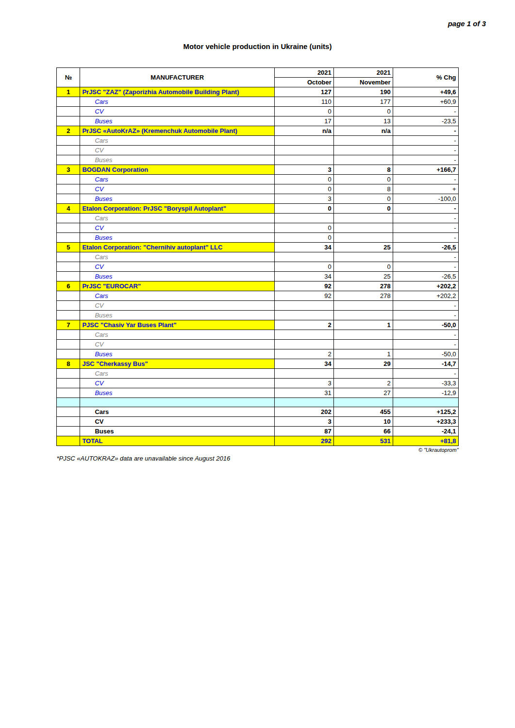page 1 of 3
Motor vehicle production in Ukraine (units)
| № | MANUFACTURER | 2021 | 2021 | % Chg |
| --- | --- | --- | --- | --- |
| October | November |
| 1 | PrJSC "ZAZ" (Zaporizhia Automobile Building Plant) | 127 | 190 | +49,6 |
| | Cars | 110 | 177 | +60,9 |
| | CV | 0 | 0 | - |
| | Buses | 17 | 13 | -23,5 |
| 2 | PrJSC «AutoKrAZ» (Kremenchuk Automobile Plant) | n/a | n/a | - |
| | Cars | | | - |
| | CV | | | - |
| | Buses | | | - |
| 3 | BOGDAN Corporation | 3 | 8 | +166,7 |
| | Cars | 0 | 0 | - |
| | CV | 0 | 8 | + |
| | Buses | 3 | 0 | -100,0 |
| 4 | Etalon Corporation: PrJSC "Boryspil Autoplant" | 0 | 0 | - |
| | Cars | | | - |
| | CV | 0 | | - |
| | Buses | 0 | | - |
| 5 | Etalon Corporation: "Chernihiv autoplant" LLC | 34 | 25 | -26,5 |
| | Cars | | | - |
| | CV | 0 | 0 | - |
| | Buses | 34 | 25 | -26,5 |
| 6 | PrJSC "EUROCAR" | 92 | 278 | +202,2 |
| | Cars | 92 | 278 | +202,2 |
| | CV | | | - |
| | Buses | | | - |
| 7 | PJSC "Chasiv Yar Buses Plant" | 2 | 1 | -50,0 |
| | Cars | | | - |
| | CV | | | - |
| | Buses | 2 | 1 | -50,0 |
| 8 | JSC "Cherkassy Bus" | 34 | 29 | -14,7 |
| | Cars | | | - |
| | CV | 3 | 2 | -33,3 |
| | Buses | 31 | 27 | -12,9 |
| | Cars | 202 | 455 | +125,2 |
| | CV | 3 | 10 | +233,3 |
| | Buses | 87 | 66 | -24,1 |
| | TOTAL | 292 | 531 | +81,8 |
© "Ukrautoprom"
*PJSC «AUTOKRAZ» data are unavailable since August 2016